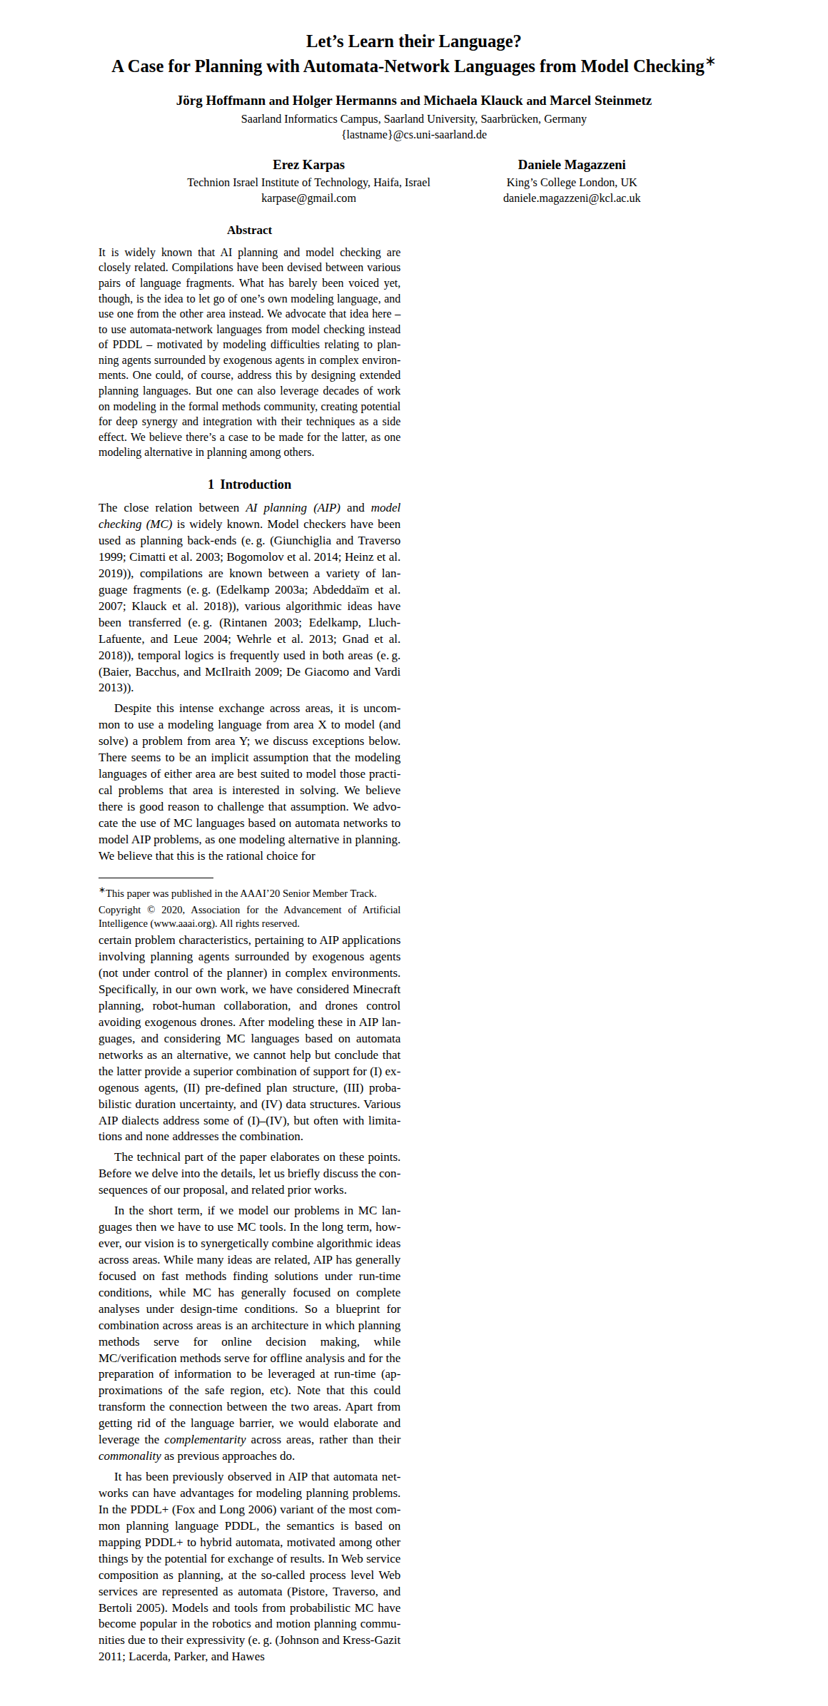Let’s Learn their Language?
A Case for Planning with Automata-Network Languages from Model Checking∗
Jörg Hoffmann and Holger Hermanns and Michaela Klauck and Marcel Steinmetz
Saarland Informatics Campus, Saarland University, Saarbrücken, Germany
{lastname}@cs.uni-saarland.de
Erez Karpas
Technion Israel Institute of Technology, Haifa, Israel
karpase@gmail.com
Daniele Magazzeni
King’s College London, UK
daniele.magazzeni@kcl.ac.uk
Abstract
It is widely known that AI planning and model checking are closely related. Compilations have been devised between various pairs of language fragments. What has barely been voiced yet, though, is the idea to let go of one’s own modeling language, and use one from the other area instead. We advocate that idea here – to use automata-network languages from model checking instead of PDDL – motivated by modeling difficulties relating to planning agents surrounded by exogenous agents in complex environments. One could, of course, address this by designing extended planning languages. But one can also leverage decades of work on modeling in the formal methods community, creating potential for deep synergy and integration with their techniques as a side effect. We believe there’s a case to be made for the latter, as one modeling alternative in planning among others.
1 Introduction
The close relation between AI planning (AIP) and model checking (MC) is widely known. Model checkers have been used as planning back-ends (e. g. (Giunchiglia and Traverso 1999; Cimatti et al. 2003; Bogomolov et al. 2014; Heinz et al. 2019)), compilations are known between a variety of language fragments (e. g. (Edelkamp 2003a; Abdeddaïm et al. 2007; Klauck et al. 2018)), various algorithmic ideas have been transferred (e. g. (Rintanen 2003; Edelkamp, Lluch-Lafuente, and Leue 2004; Wehrle et al. 2013; Gnad et al. 2018)), temporal logics is frequently used in both areas (e. g. (Baier, Bacchus, and McIlraith 2009; De Giacomo and Vardi 2013)).
Despite this intense exchange across areas, it is uncommon to use a modeling language from area X to model (and solve) a problem from area Y; we discuss exceptions below. There seems to be an implicit assumption that the modeling languages of either area are best suited to model those practical problems that area is interested in solving. We believe there is good reason to challenge that assumption. We advocate the use of MC languages based on automata networks to model AIP problems, as one modeling alternative in planning. We believe that this is the rational choice for
∗This paper was published in the AAAI’20 Senior Member Track.
Copyright © 2020, Association for the Advancement of Artificial Intelligence (www.aaai.org). All rights reserved.
certain problem characteristics, pertaining to AIP applications involving planning agents surrounded by exogenous agents (not under control of the planner) in complex environments. Specifically, in our own work, we have considered Minecraft planning, robot-human collaboration, and drones control avoiding exogenous drones. After modeling these in AIP languages, and considering MC languages based on automata networks as an alternative, we cannot help but conclude that the latter provide a superior combination of support for (I) exogenous agents, (II) pre-defined plan structure, (III) probabilistic duration uncertainty, and (IV) data structures. Various AIP dialects address some of (I)–(IV), but often with limitations and none addresses the combination.
The technical part of the paper elaborates on these points. Before we delve into the details, let us briefly discuss the consequences of our proposal, and related prior works.
In the short term, if we model our problems in MC languages then we have to use MC tools. In the long term, however, our vision is to synergetically combine algorithmic ideas across areas. While many ideas are related, AIP has generally focused on fast methods finding solutions under run-time conditions, while MC has generally focused on complete analyses under design-time conditions. So a blueprint for combination across areas is an architecture in which planning methods serve for online decision making, while MC/verification methods serve for offline analysis and for the preparation of information to be leveraged at run-time (approximations of the safe region, etc). Note that this could transform the connection between the two areas. Apart from getting rid of the language barrier, we would elaborate and leverage the complementarity across areas, rather than their commonality as previous approaches do.
It has been previously observed in AIP that automata networks can have advantages for modeling planning problems. In the PDDL+ (Fox and Long 2006) variant of the most common planning language PDDL, the semantics is based on mapping PDDL+ to hybrid automata, motivated among other things by the potential for exchange of results. In Web service composition as planning, at the so-called process level Web services are represented as automata (Pistore, Traverso, and Bertoli 2005). Models and tools from probabilistic MC have become popular in the robotics and motion planning communities due to their expressivity (e. g. (Johnson and Kress-Gazit 2011; Lacerda, Parker, and Hawes